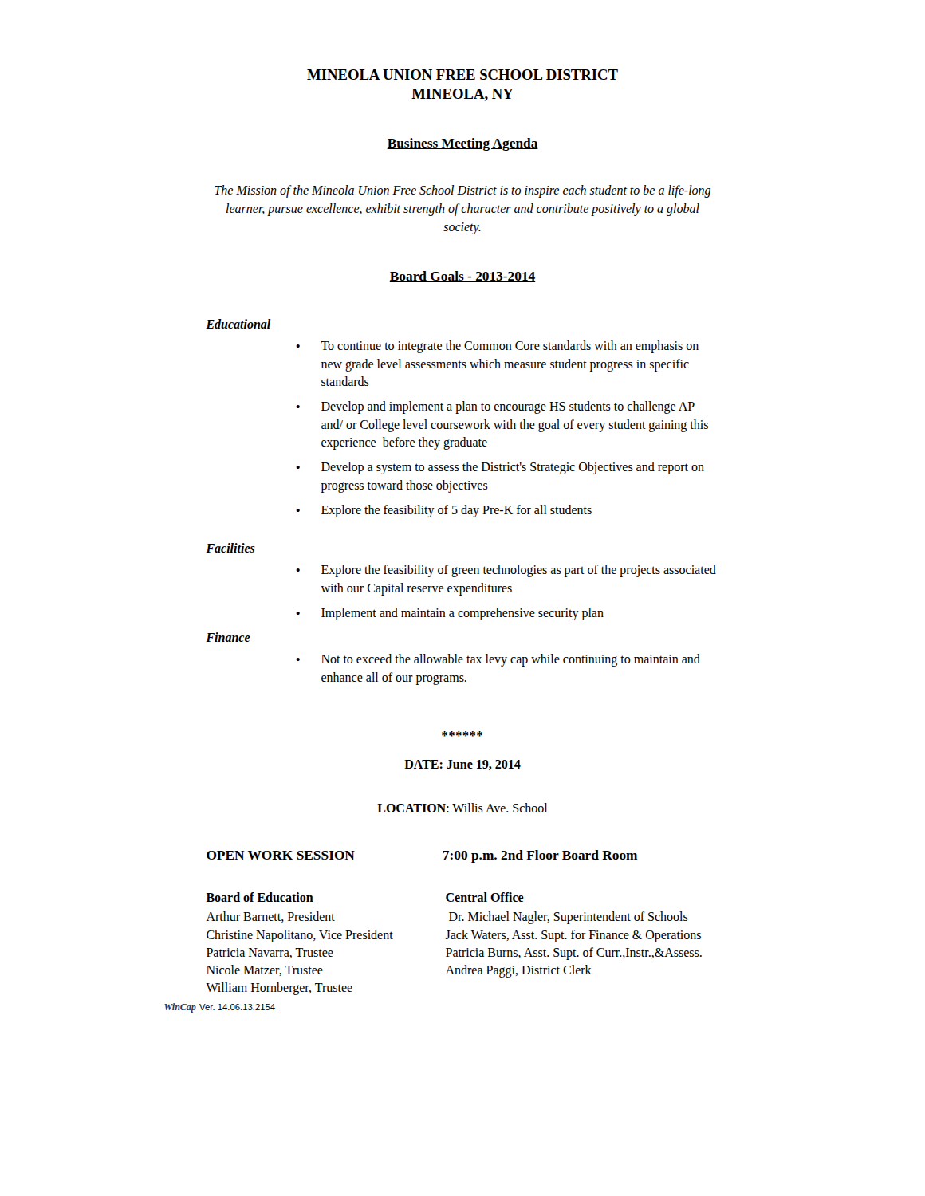MINEOLA UNION FREE SCHOOL DISTRICT
MINEOLA, NY
Business Meeting Agenda
The Mission of the Mineola Union Free School District is to inspire each student to be a life-long learner, pursue excellence, exhibit strength of character and contribute positively to a global society.
Board Goals - 2013-2014
Educational
To continue to integrate the Common Core standards with an emphasis on new grade level assessments which measure student progress in specific standards
Develop and implement a plan to encourage HS students to challenge AP and/ or College level coursework with the goal of every student gaining this experience before they graduate
Develop a system to assess the District's Strategic Objectives and report on progress toward those objectives
Explore the feasibility of 5 day Pre-K for all students
Facilities
Explore the feasibility of green technologies as part of the projects associated with our Capital reserve expenditures
Implement and maintain a comprehensive security plan
Finance
Not to exceed the allowable tax levy cap while continuing to maintain and enhance all of our programs.
******
DATE: June 19, 2014
LOCATION: Willis Ave. School
OPEN WORK SESSION 7:00 p.m. 2nd Floor Board Room
| Board of Education | Central Office |
| --- | --- |
| Arthur Barnett, President | Dr. Michael Nagler, Superintendent of Schools |
| Christine Napolitano, Vice President | Jack Waters, Asst. Supt. for Finance & Operations |
| Patricia Navarra, Trustee | Patricia Burns, Asst. Supt. of Curr.,Instr.,&Assess. |
| Nicole Matzer, Trustee | Andrea Paggi, District Clerk |
| William Hornberger, Trustee | |
WinCap Ver. 14.06.13.2154